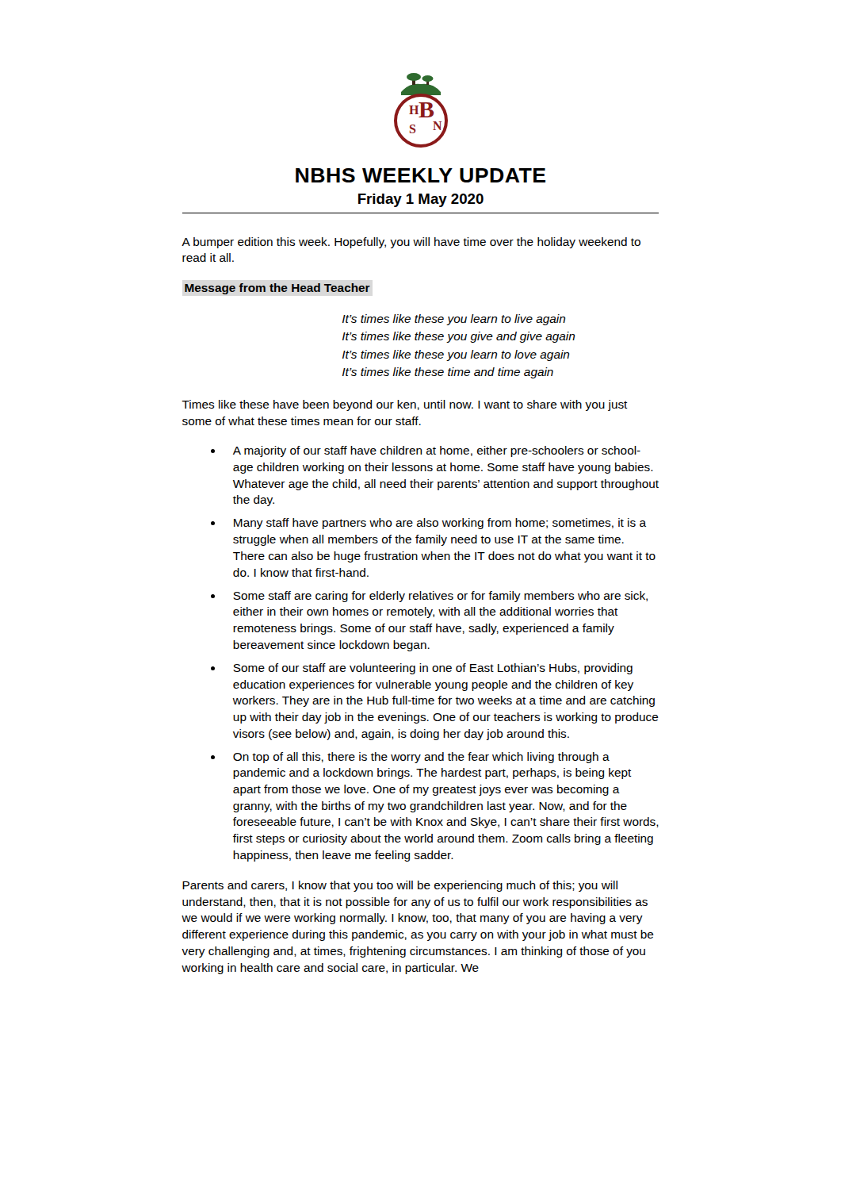H B S N
NBHS WEEKLY UPDATE
Friday 1 May 2020
A bumper edition this week. Hopefully, you will have time over the holiday weekend to read it all.
Message from the Head Teacher
It’s times like these you learn to live again
It’s times like these you give and give again
It’s times like these you learn to love again
It’s times like these time and time again
Times like these have been beyond our ken, until now. I want to share with you just some of what these times mean for our staff.
A majority of our staff have children at home, either pre-schoolers or school-age children working on their lessons at home. Some staff have young babies. Whatever age the child, all need their parents’ attention and support throughout the day.
Many staff have partners who are also working from home; sometimes, it is a struggle when all members of the family need to use IT at the same time. There can also be huge frustration when the IT does not do what you want it to do. I know that first-hand.
Some staff are caring for elderly relatives or for family members who are sick, either in their own homes or remotely, with all the additional worries that remoteness brings. Some of our staff have, sadly, experienced a family bereavement since lockdown began.
Some of our staff are volunteering in one of East Lothian’s Hubs, providing education experiences for vulnerable young people and the children of key workers. They are in the Hub full-time for two weeks at a time and are catching up with their day job in the evenings. One of our teachers is working to produce visors (see below) and, again, is doing her day job around this.
On top of all this, there is the worry and the fear which living through a pandemic and a lockdown brings. The hardest part, perhaps, is being kept apart from those we love. One of my greatest joys ever was becoming a granny, with the births of my two grandchildren last year. Now, and for the foreseeable future, I can’t be with Knox and Skye, I can’t share their first words, first steps or curiosity about the world around them. Zoom calls bring a fleeting happiness, then leave me feeling sadder.
Parents and carers, I know that you too will be experiencing much of this; you will understand, then, that it is not possible for any of us to fulfil our work responsibilities as we would if we were working normally. I know, too, that many of you are having a very different experience during this pandemic, as you carry on with your job in what must be very challenging and, at times, frightening circumstances. I am thinking of those of you working in health care and social care, in particular. We